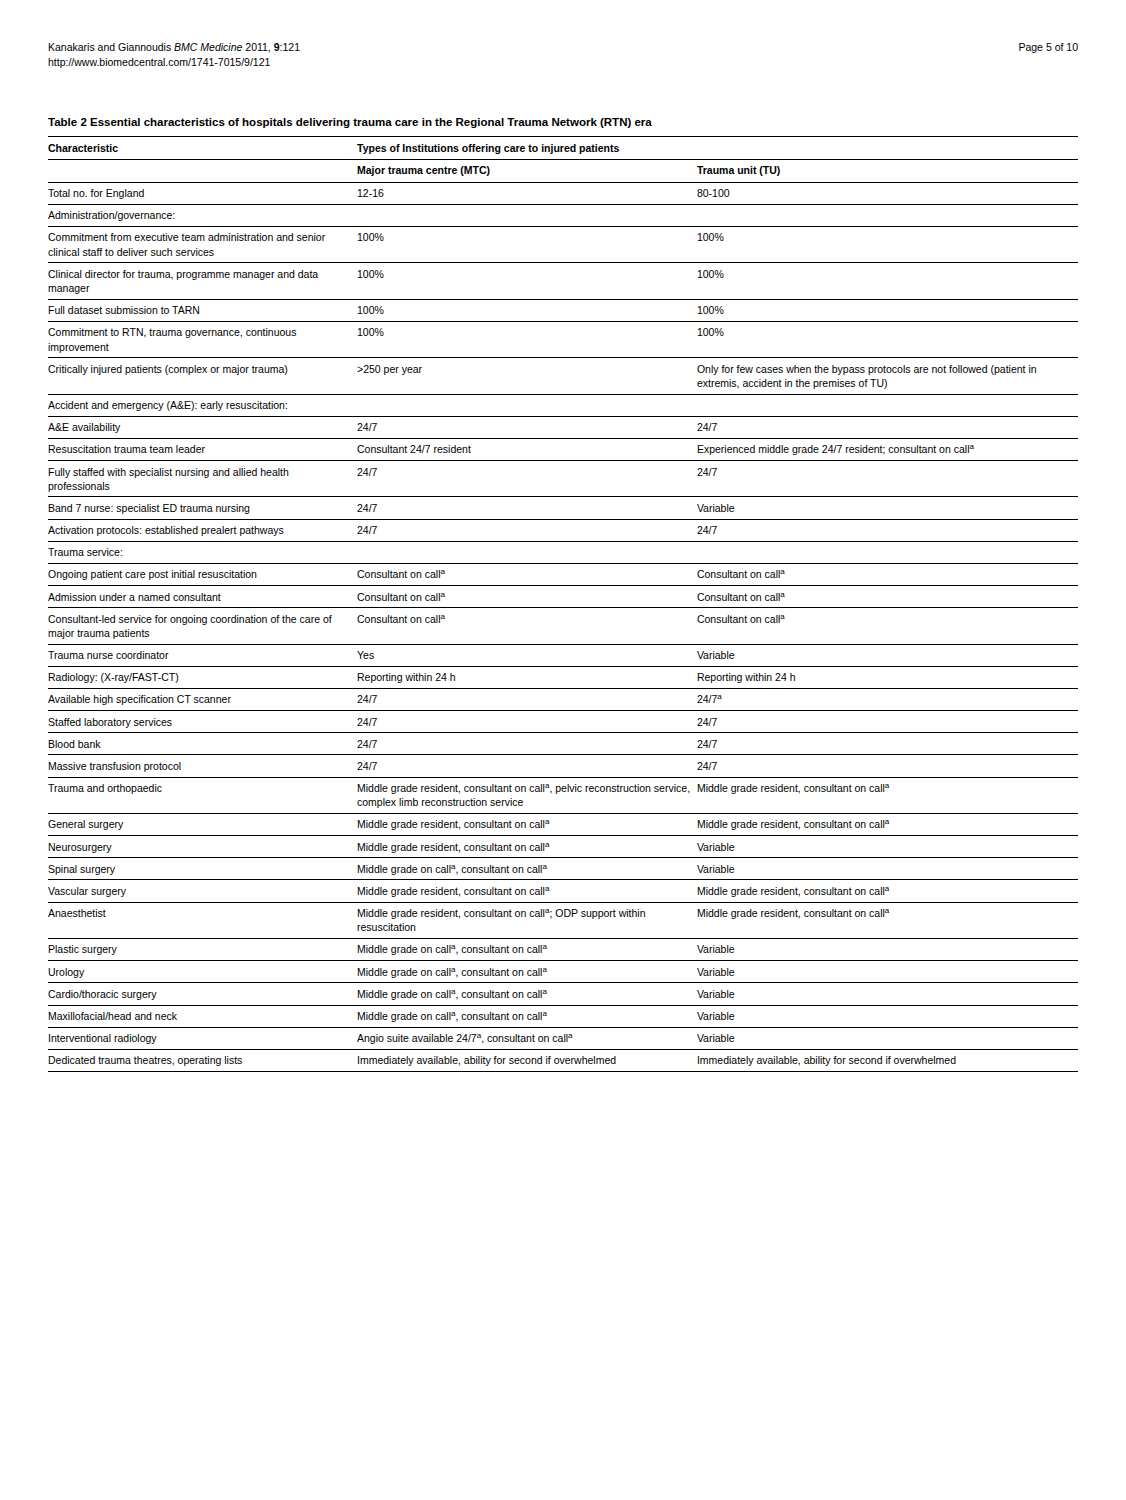Kanakaris and Giannoudis BMC Medicine 2011, 9:121
http://www.biomedcentral.com/1741-7015/9/121
Page 5 of 10
Table 2 Essential characteristics of hospitals delivering trauma care in the Regional Trauma Network (RTN) era
| Characteristic | Types of Institutions offering care to injured patients |
| --- | --- |
| | Major trauma centre (MTC) | Trauma unit (TU) |
| Total no. for England | 12-16 | 80-100 |
| Administration/governance: |
| Commitment from executive team administration and senior clinical staff to deliver such services | 100% | 100% |
| Clinical director for trauma, programme manager and data manager | 100% | 100% |
| Full dataset submission to TARN | 100% | 100% |
| Commitment to RTN, trauma governance, continuous improvement | 100% | 100% |
| Critically injured patients (complex or major trauma) | >250 per year | Only for few cases when the bypass protocols are not followed (patient in extremis, accident in the premises of TU) |
| Accident and emergency (A&E): early resuscitation: |
| A&E availability | 24/7 | 24/7 |
| Resuscitation trauma team leader | Consultant 24/7 resident | Experienced middle grade 24/7 resident; consultant on call a |
| Fully staffed with specialist nursing and allied health professionals | 24/7 | 24/7 |
| Band 7 nurse: specialist ED trauma nursing | 24/7 | Variable |
| Activation protocols: established prealert pathways | 24/7 | 24/7 |
| Trauma service: |
| Ongoing patient care post initial resuscitation | Consultant on call a | Consultant on call a |
| Admission under a named consultant | Consultant on call a | Consultant on call a |
| Consultant-led service for ongoing coordination of the care of major trauma patients | Consultant on call a | Consultant on call a |
| Trauma nurse coordinator | Yes | Variable |
| Radiology: (X-ray/FAST-CT) | Reporting within 24 h | Reporting within 24 h |
| Available high specification CT scanner | 24/7 | 24/7 a |
| Staffed laboratory services | 24/7 | 24/7 |
| Blood bank | 24/7 | 24/7 |
| Massive transfusion protocol | 24/7 | 24/7 |
| Trauma and orthopaedic | Middle grade resident, consultant on call a , pelvic reconstruction service, complex limb reconstruction service | Middle grade resident, consultant on call a |
| General surgery | Middle grade resident, consultant on call a | Middle grade resident, consultant on call a |
| Neurosurgery | Middle grade resident, consultant on call a | Variable |
| Spinal surgery | Middle grade on call a , consultant on call a | Variable |
| Vascular surgery | Middle grade resident, consultant on call a | Middle grade resident, consultant on call a |
| Anaesthetist | Middle grade resident, consultant on call a ; ODP support within resuscitation | Middle grade resident, consultant on call a |
| Plastic surgery | Middle grade on call a , consultant on call a | Variable |
| Urology | Middle grade on call a , consultant on call a | Variable |
| Cardio/thoracic surgery | Middle grade on call a , consultant on call a | Variable |
| Maxillofacial/head and neck | Middle grade on call a , consultant on call a | Variable |
| Interventional radiology | Angio suite available 24/7 a , consultant on call a | Variable |
| Dedicated trauma theatres, operating lists | Immediately available, ability for second if overwhelmed | Immediately available, ability for second if overwhelmed |